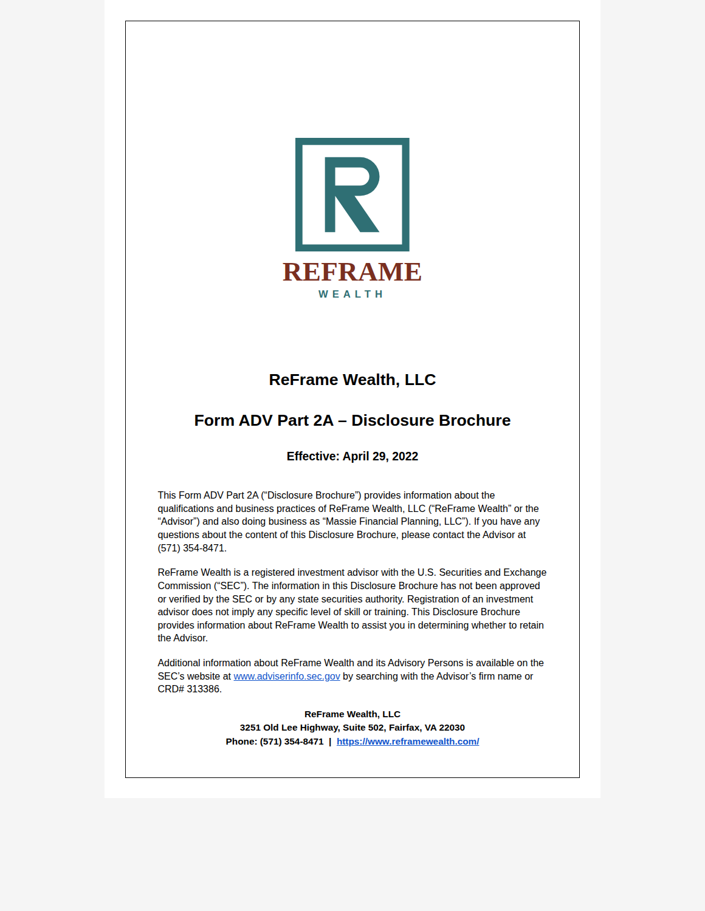REFRAME
WEALTH
ReFrame Wealth, LLC
Form ADV Part 2A – Disclosure Brochure
Effective: April 29, 2022
This Form ADV Part 2A (“Disclosure Brochure”) provides information about the qualifications and business practices of ReFrame Wealth, LLC (“ReFrame Wealth” or the “Advisor”) and also doing business as “Massie Financial Planning, LLC”). If you have any questions about the content of this Disclosure Brochure, please contact the Advisor at (571) 354-8471.
ReFrame Wealth is a registered investment advisor with the U.S. Securities and Exchange Commission (“SEC”). The information in this Disclosure Brochure has not been approved or verified by the SEC or by any state securities authority. Registration of an investment advisor does not imply any specific level of skill or training. This Disclosure Brochure provides information about ReFrame Wealth to assist you in determining whether to retain the Advisor.
Additional information about ReFrame Wealth and its Advisory Persons is available on the SEC’s website at www.adviserinfo.sec.gov by searching with the Advisor’s firm name or CRD# 313386.
ReFrame Wealth, LLC
3251 Old Lee Highway, Suite 502, Fairfax, VA 22030
Phone: (571) 354-8471 | https://www.reframewealth.com/